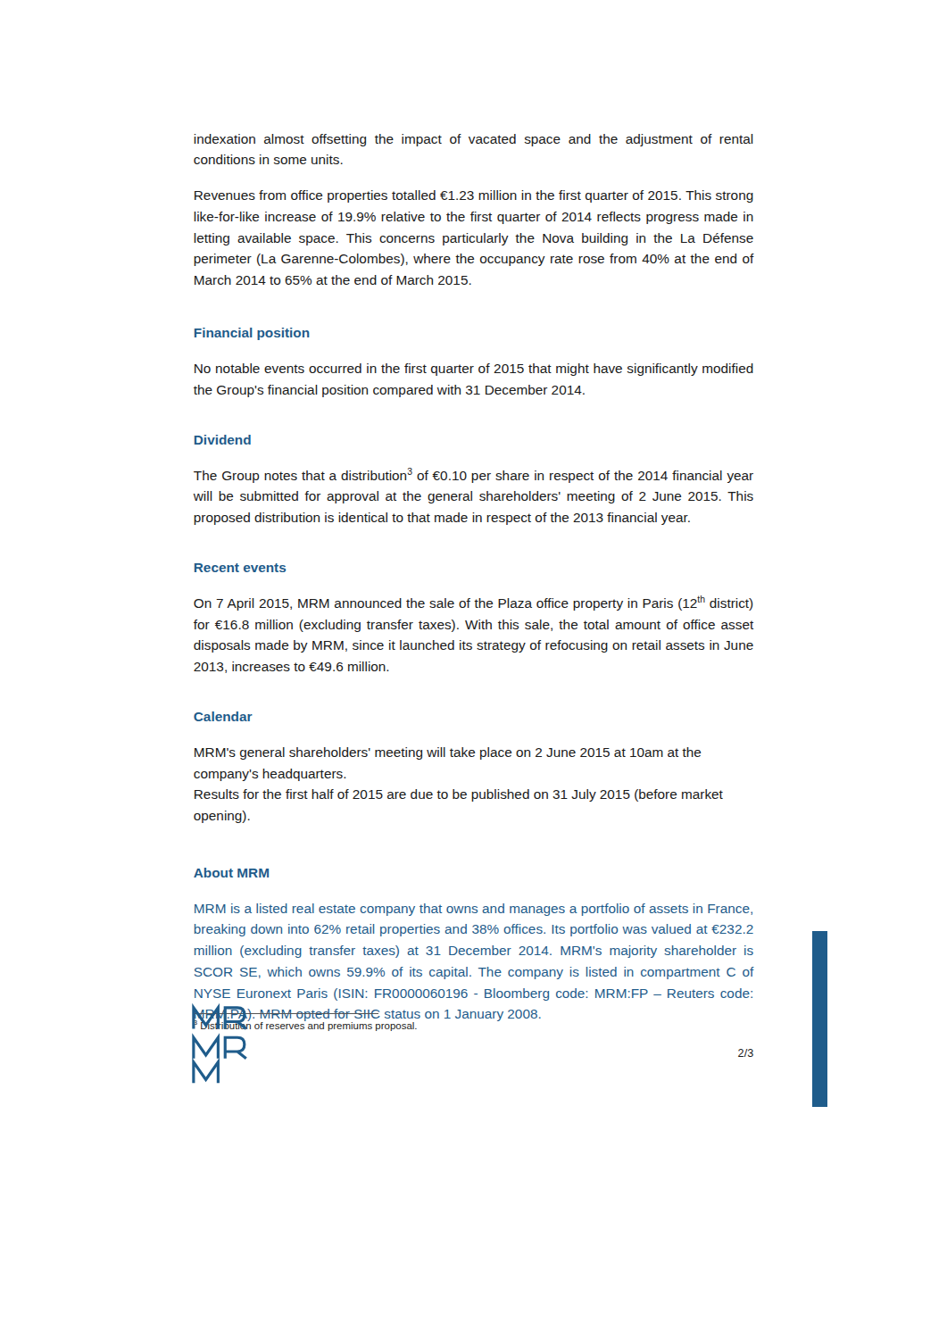indexation almost offsetting the impact of vacated space and the adjustment of rental conditions in some units.
Revenues from office properties totalled €1.23 million in the first quarter of 2015. This strong like-for-like increase of 19.9% relative to the first quarter of 2014 reflects progress made in letting available space. This concerns particularly the Nova building in the La Défense perimeter (La Garenne-Colombes), where the occupancy rate rose from 40% at the end of March 2014 to 65% at the end of March 2015.
Financial position
No notable events occurred in the first quarter of 2015 that might have significantly modified the Group's financial position compared with 31 December 2014.
Dividend
The Group notes that a distribution3 of €0.10 per share in respect of the 2014 financial year will be submitted for approval at the general shareholders' meeting of 2 June 2015. This proposed distribution is identical to that made in respect of the 2013 financial year.
Recent events
On 7 April 2015, MRM announced the sale of the Plaza office property in Paris (12th district) for €16.8 million (excluding transfer taxes). With this sale, the total amount of office asset disposals made by MRM, since it launched its strategy of refocusing on retail assets in June 2013, increases to €49.6 million.
Calendar
MRM's general shareholders' meeting will take place on 2 June 2015 at 10am at the company's headquarters.
Results for the first half of 2015 are due to be published on 31 July 2015 (before market opening).
About MRM
MRM is a listed real estate company that owns and manages a portfolio of assets in France, breaking down into 62% retail properties and 38% offices. Its portfolio was valued at €232.2 million (excluding transfer taxes) at 31 December 2014. MRM's majority shareholder is SCOR SE, which owns 59.9% of its capital. The company is listed in compartment C of NYSE Euronext Paris (ISIN: FR0000060196 - Bloomberg code: MRM:FP – Reuters code: MRM.PA). MRM opted for SIIC status on 1 January 2008.
3 Distribution of reserves and premiums proposal.
2/3